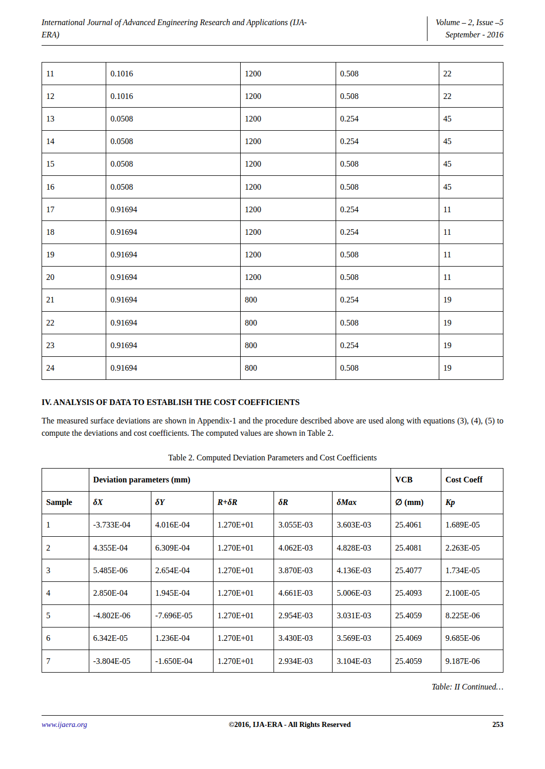International Journal of Advanced Engineering Research and Applications (IJA-ERA)
Volume – 2, Issue –5
September - 2016
| 11 | 0.1016 | 1200 | 0.508 | 22 |
| 12 | 0.1016 | 1200 | 0.508 | 22 |
| 13 | 0.0508 | 1200 | 0.254 | 45 |
| 14 | 0.0508 | 1200 | 0.254 | 45 |
| 15 | 0.0508 | 1200 | 0.508 | 45 |
| 16 | 0.0508 | 1200 | 0.508 | 45 |
| 17 | 0.91694 | 1200 | 0.254 | 11 |
| 18 | 0.91694 | 1200 | 0.254 | 11 |
| 19 | 0.91694 | 1200 | 0.508 | 11 |
| 20 | 0.91694 | 1200 | 0.508 | 11 |
| 21 | 0.91694 | 800 | 0.254 | 19 |
| 22 | 0.91694 | 800 | 0.508 | 19 |
| 23 | 0.91694 | 800 | 0.254 | 19 |
| 24 | 0.91694 | 800 | 0.508 | 19 |
IV. ANALYSIS OF DATA TO ESTABLISH THE COST COEFFICIENTS
The measured surface deviations are shown in Appendix-1 and the procedure described above are used along with equations (3), (4), (5) to compute the deviations and cost coefficients. The computed values are shown in Table 2.
Table 2. Computed Deviation Parameters and Cost Coefficients
| | Deviation parameters (mm) | VCB | Cost Coeff |
| --- | --- | --- | --- |
| Sample | δX | δY | R+δR | δR | δMax | ∅ (mm) | Kp |
| 1 | -3.733E-04 | 4.016E-04 | 1.270E+01 | 3.055E-03 | 3.603E-03 | 25.4061 | 1.689E-05 |
| 2 | 4.355E-04 | 6.309E-04 | 1.270E+01 | 4.062E-03 | 4.828E-03 | 25.4081 | 2.263E-05 |
| 3 | 5.485E-06 | 2.654E-04 | 1.270E+01 | 3.870E-03 | 4.136E-03 | 25.4077 | 1.734E-05 |
| 4 | 2.850E-04 | 1.945E-04 | 1.270E+01 | 4.661E-03 | 5.006E-03 | 25.4093 | 2.100E-05 |
| 5 | -4.802E-06 | -7.696E-05 | 1.270E+01 | 2.954E-03 | 3.031E-03 | 25.4059 | 8.225E-06 |
| 6 | 6.342E-05 | 1.236E-04 | 1.270E+01 | 3.430E-03 | 3.569E-03 | 25.4069 | 9.685E-06 |
| 7 | -3.804E-05 | -1.650E-04 | 1.270E+01 | 2.934E-03 | 3.104E-03 | 25.4059 | 9.187E-06 |
Table: II Continued…
www.ijaera.org ©2016, IJA-ERA - All Rights Reserved 253